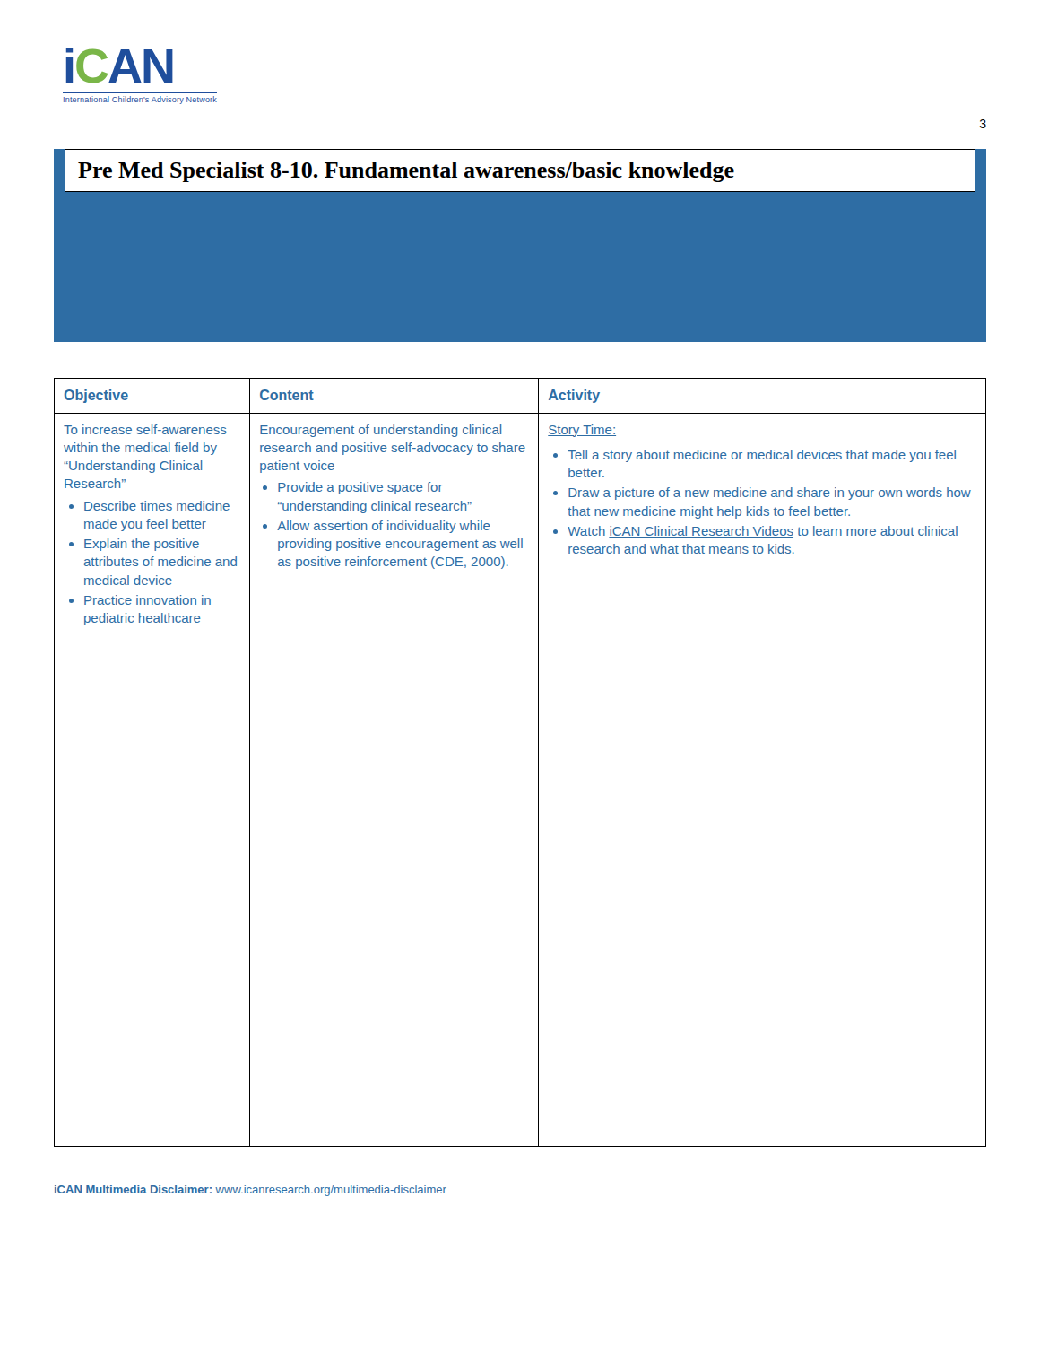iCAN
International Children's Advisory Network
3
Pre Med Specialist 8-10. Fundamental awareness/basic knowledge
| Objective | Content | Activity |
| --- | --- | --- |
| To increase self-awareness within the medical field by “Understanding Clinical Research” Describe times medicine made you feel better Explain the positive attributes of medicine and medical device Practice innovation in pediatric healthcare | Encouragement of understanding clinical research and positive self-advocacy to share patient voice Provide a positive space for “understanding clinical research” Allow assertion of individuality while providing positive encouragement as well as positive reinforcement (CDE, 2000). | Story Time: Tell a story about medicine or medical devices that made you feel better. Draw a picture of a new medicine and share in your own words how that new medicine might help kids to feel better. Watch iCAN Clinical Research Videos to learn more about clinical research and what that means to kids. |
iCAN Multimedia Disclaimer: www.icanresearch.org/multimedia-disclaimer